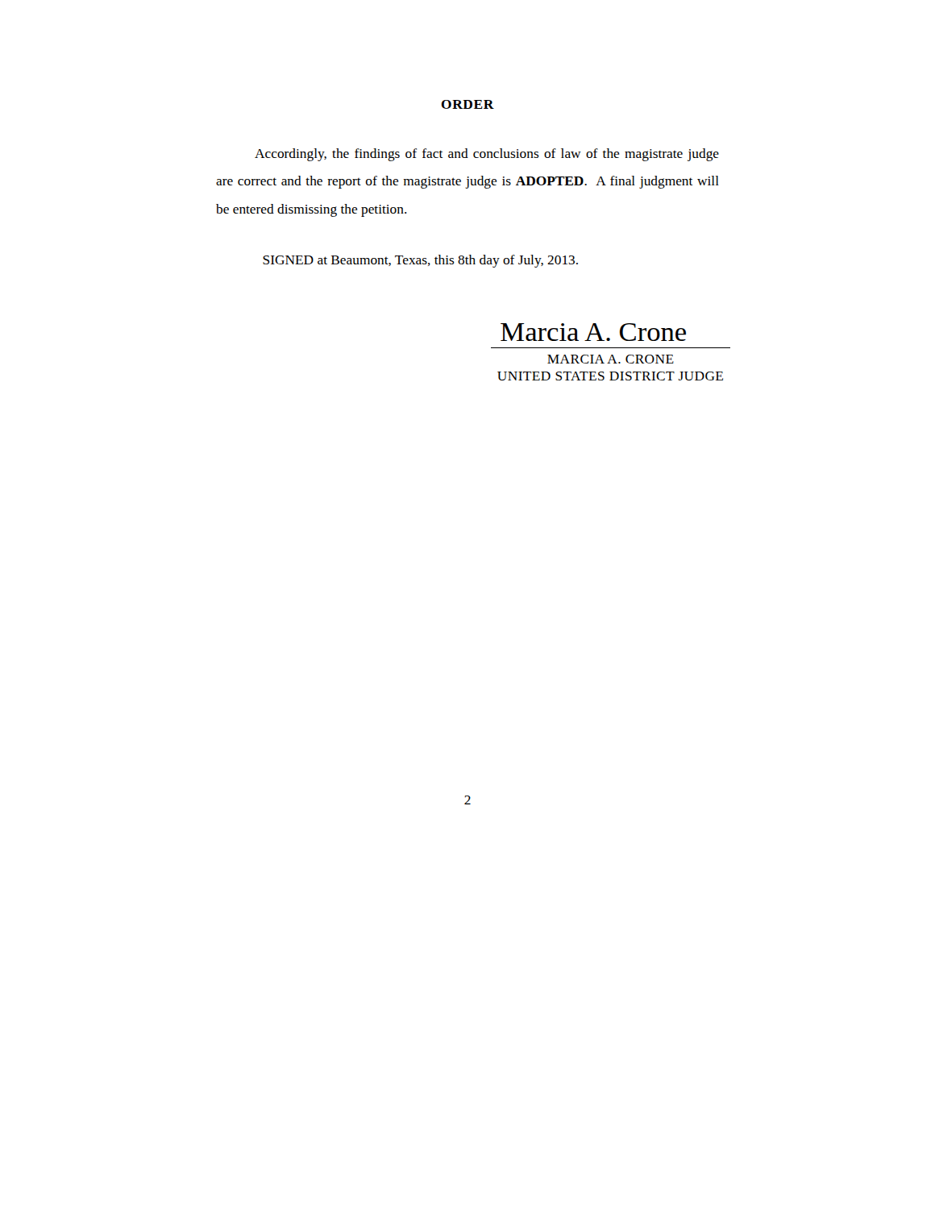ORDER
Accordingly, the findings of fact and conclusions of law of the magistrate judge are correct and the report of the magistrate judge is ADOPTED. A final judgment will be entered dismissing the petition.
SIGNED at Beaumont, Texas, this 8th day of July, 2013.
Marcia A. Crone
MARCIA A. CRONE
UNITED STATES DISTRICT JUDGE
2